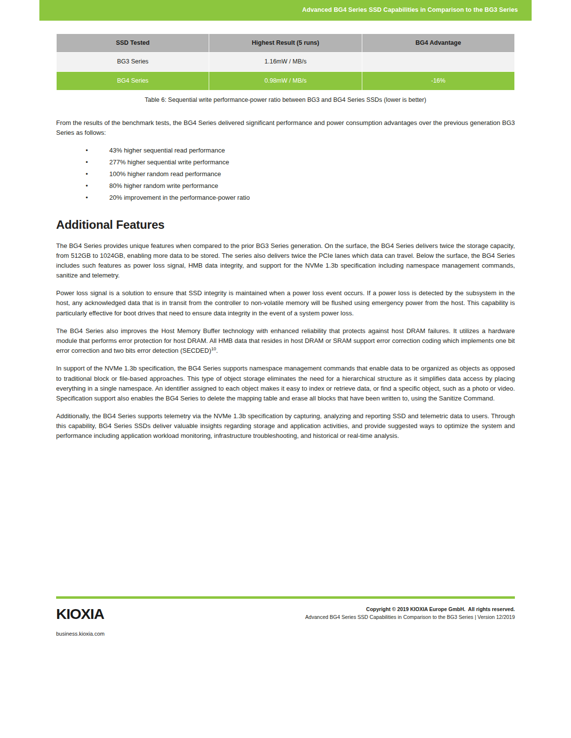Advanced BG4 Series SSD Capabilities in Comparison to the BG3 Series
| SSD Tested | Highest Result (5 runs) | BG4 Advantage |
| --- | --- | --- |
| BG3 Series | 1.16mW / MB/s | |
| BG4 Series | 0.98mW / MB/s | -16% |
Table 6: Sequential write performance-power ratio between BG3 and BG4 Series SSDs (lower is better)
From the results of the benchmark tests, the BG4 Series delivered significant performance and power consumption advantages over the previous generation BG3 Series as follows:
43% higher sequential read performance
277% higher sequential write performance
100% higher random read performance
80% higher random write performance
20% improvement in the performance-power ratio
Additional Features
The BG4 Series provides unique features when compared to the prior BG3 Series generation. On the surface, the BG4 Series delivers twice the storage capacity, from 512GB to 1024GB, enabling more data to be stored. The series also delivers twice the PCIe lanes which data can travel. Below the surface, the BG4 Series includes such features as power loss signal, HMB data integrity, and support for the NVMe 1.3b specification including namespace management commands, sanitize and telemetry.
Power loss signal is a solution to ensure that SSD integrity is maintained when a power loss event occurs. If a power loss is detected by the subsystem in the host, any acknowledged data that is in transit from the controller to non-volatile memory will be flushed using emergency power from the host. This capability is particularly effective for boot drives that need to ensure data integrity in the event of a system power loss.
The BG4 Series also improves the Host Memory Buffer technology with enhanced reliability that protects against host DRAM failures. It utilizes a hardware module that performs error protection for host DRAM. All HMB data that resides in host DRAM or SRAM support error correction coding which implements one bit error correction and two bits error detection (SECDED)10.
In support of the NVMe 1.3b specification, the BG4 Series supports namespace management commands that enable data to be organized as objects as opposed to traditional block or file-based approaches. This type of object storage eliminates the need for a hierarchical structure as it simplifies data access by placing everything in a single namespace. An identifier assigned to each object makes it easy to index or retrieve data, or find a specific object, such as a photo or video. Specification support also enables the BG4 Series to delete the mapping table and erase all blocks that have been written to, using the Sanitize Command.
Additionally, the BG4 Series supports telemetry via the NVMe 1.3b specification by capturing, analyzing and reporting SSD and telemetric data to users. Through this capability, BG4 Series SSDs deliver valuable insights regarding storage and application activities, and provide suggested ways to optimize the system and performance including application workload monitoring, infrastructure troubleshooting, and historical or real-time analysis.
KIOXIA
business.kioxia.com
Copyright © 2019 KIOXIA Europe GmbH. All rights reserved.
Advanced BG4 Series SSD Capabilities in Comparison to the BG3 Series | Version 12/2019